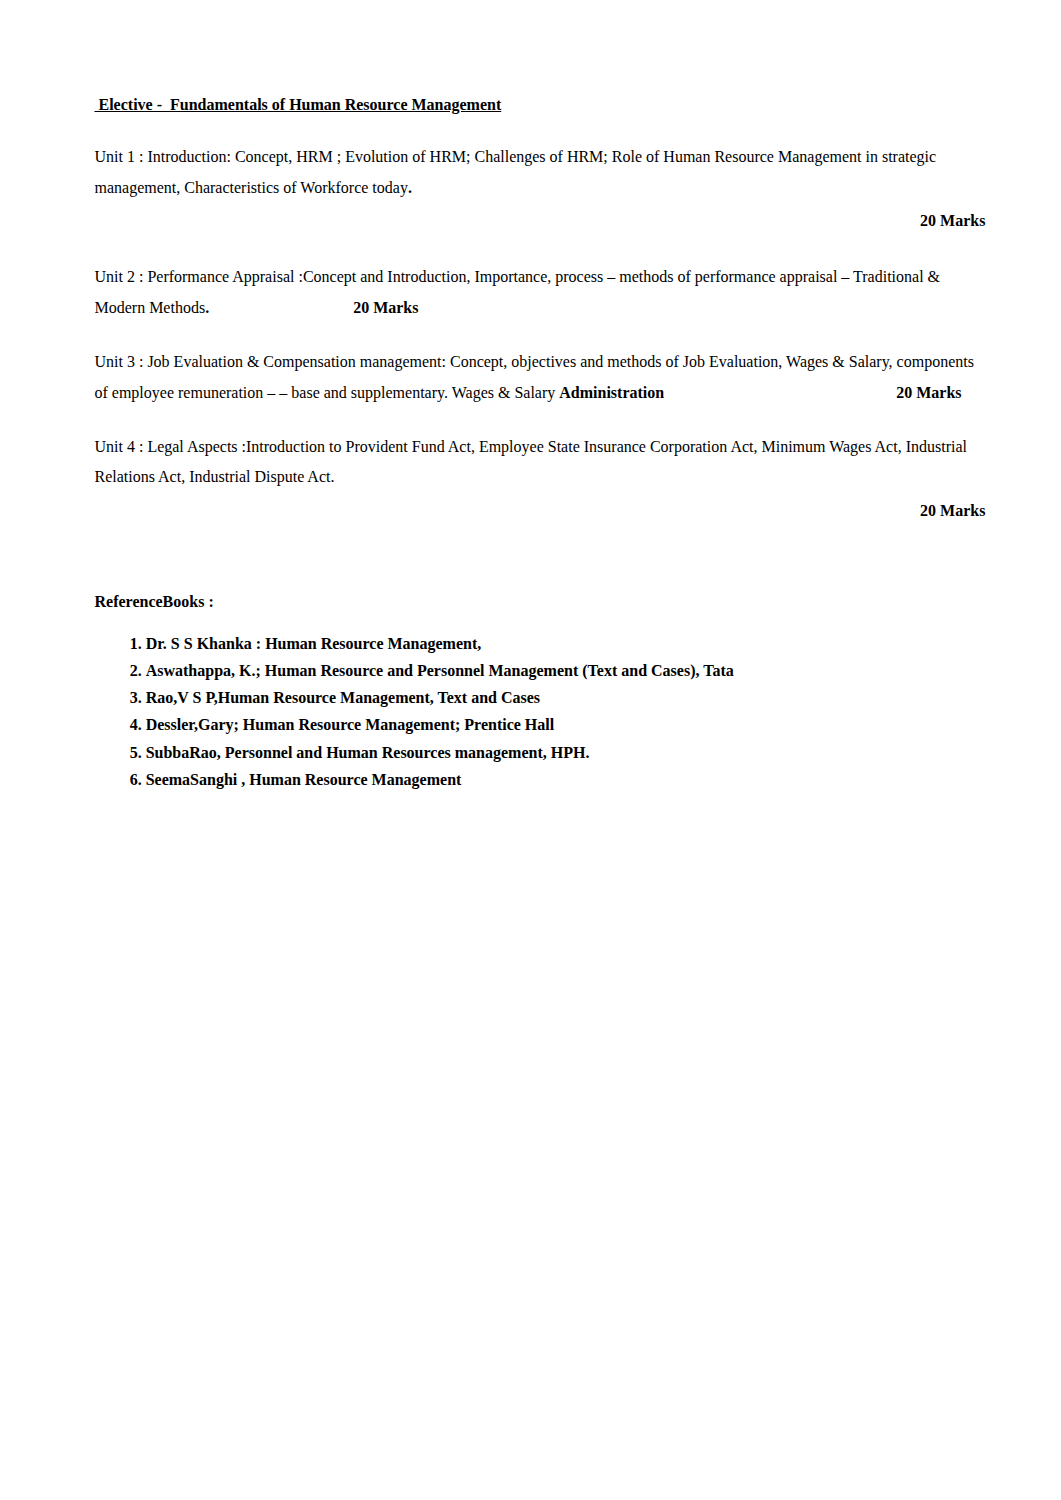Elective - Fundamentals of Human Resource Management
Unit 1 : Introduction: Concept, HRM ; Evolution of HRM; Challenges of HRM; Role of Human Resource Management in strategic management, Characteristics of Workforce today.
20 Marks
Unit 2 : Performance Appraisal :Concept and Introduction, Importance, process – methods of performance appraisal – Traditional & Modern Methods. 20 Marks
Unit 3 : Job Evaluation & Compensation management: Concept, objectives and methods of Job Evaluation, Wages & Salary, components of employee remuneration – – base and supplementary. Wages & Salary Administration 20 Marks
Unit 4 : Legal Aspects :Introduction to Provident Fund Act, Employee State Insurance Corporation Act, Minimum Wages Act, Industrial Relations Act, Industrial Dispute Act.
20 Marks
ReferenceBooks :
Dr. S S Khanka : Human Resource Management,
Aswathappa, K.; Human Resource and Personnel Management (Text and Cases), Tata
Rao,V S P,Human Resource Management, Text and Cases
Dessler,Gary; Human Resource Management; Prentice Hall
SubbaRao, Personnel and Human Resources management, HPH.
SeemaSanghi , Human Resource Management